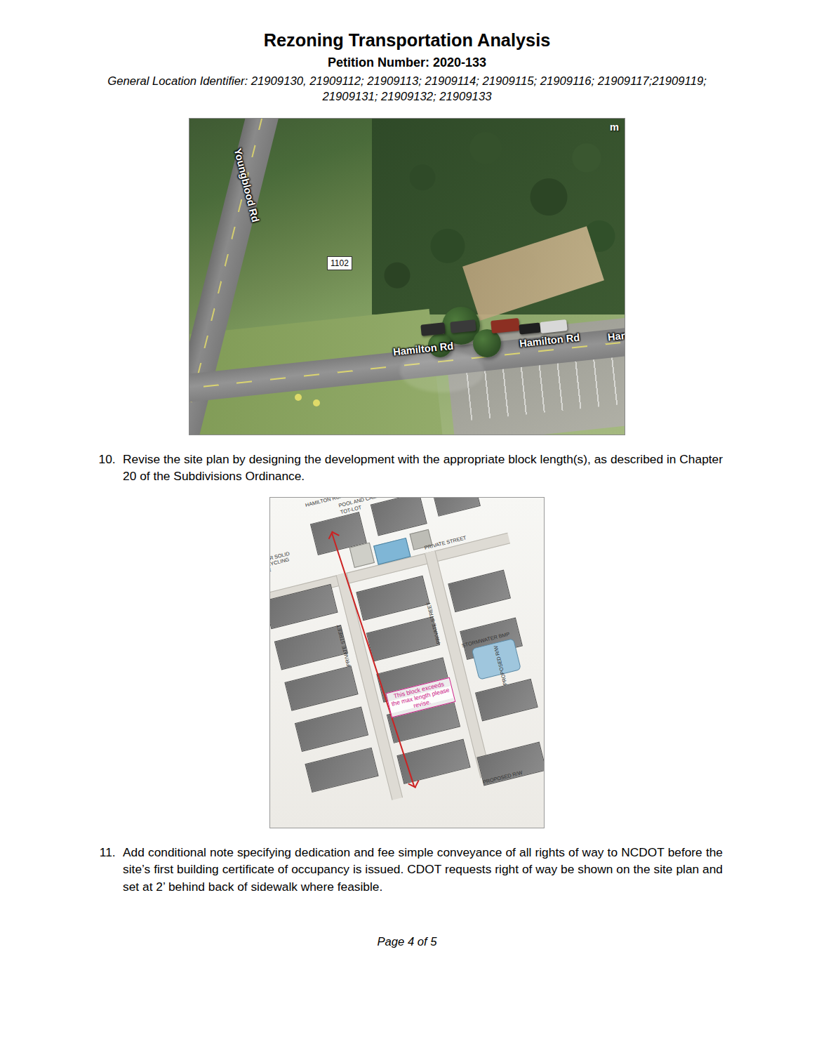Rezoning Transportation Analysis
Petition Number: 2020-133
General Location Identifier: 21909130, 21909112; 21909113; 21909114; 21909115; 21909116; 21909117;21909119; 21909131; 21909132; 21909133
1102
Youngblood Rd
Hamilton Rd
Hamilton Rd
Han
m
10. Revise the site plan by designing the development with the appropriate block length(s), as described in Chapter 20 of the Subdivisions Ordinance.
This block exceeds the max length please revise.
HAMILTON ROAD R/W
POOL AND CABANA
TOT-LOT
SERVED AREA FOR SOLID WASTE AND RECYCLING CENTER
STORMWATER BMP
PRIVATE STREET
PRIVATE STREET
PRIVATE STREET
PROPOSED R/W
PROPOSED R/W
11. Add conditional note specifying dedication and fee simple conveyance of all rights of way to NCDOT before the site’s first building certificate of occupancy is issued. CDOT requests right of way be shown on the site plan and set at 2’ behind back of sidewalk where feasible.
Page 4 of 5